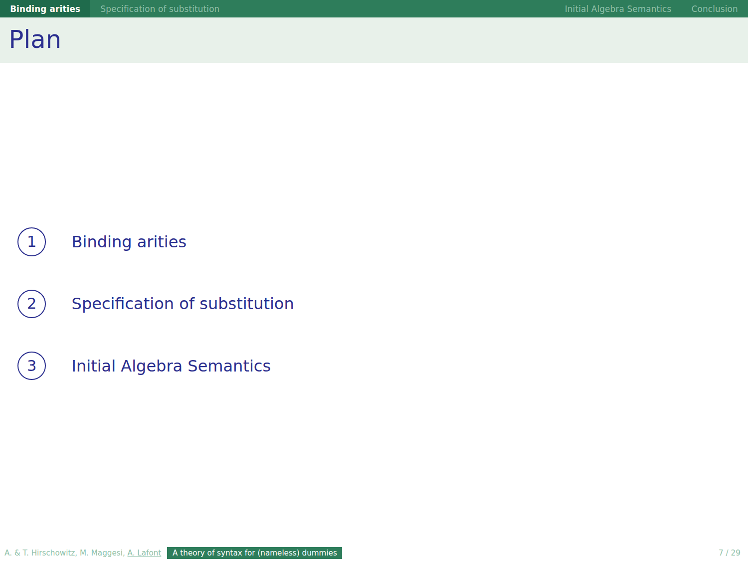Binding arities
Specification of substitution
Initial Algebra Semantics
Conclusion
Plan
Binding arities
Specification of substitution
Initial Algebra Semantics
A. & T. Hirschowitz, M. Maggesi, A. Lafont A theory of syntax for (nameless) dummies 7 / 29